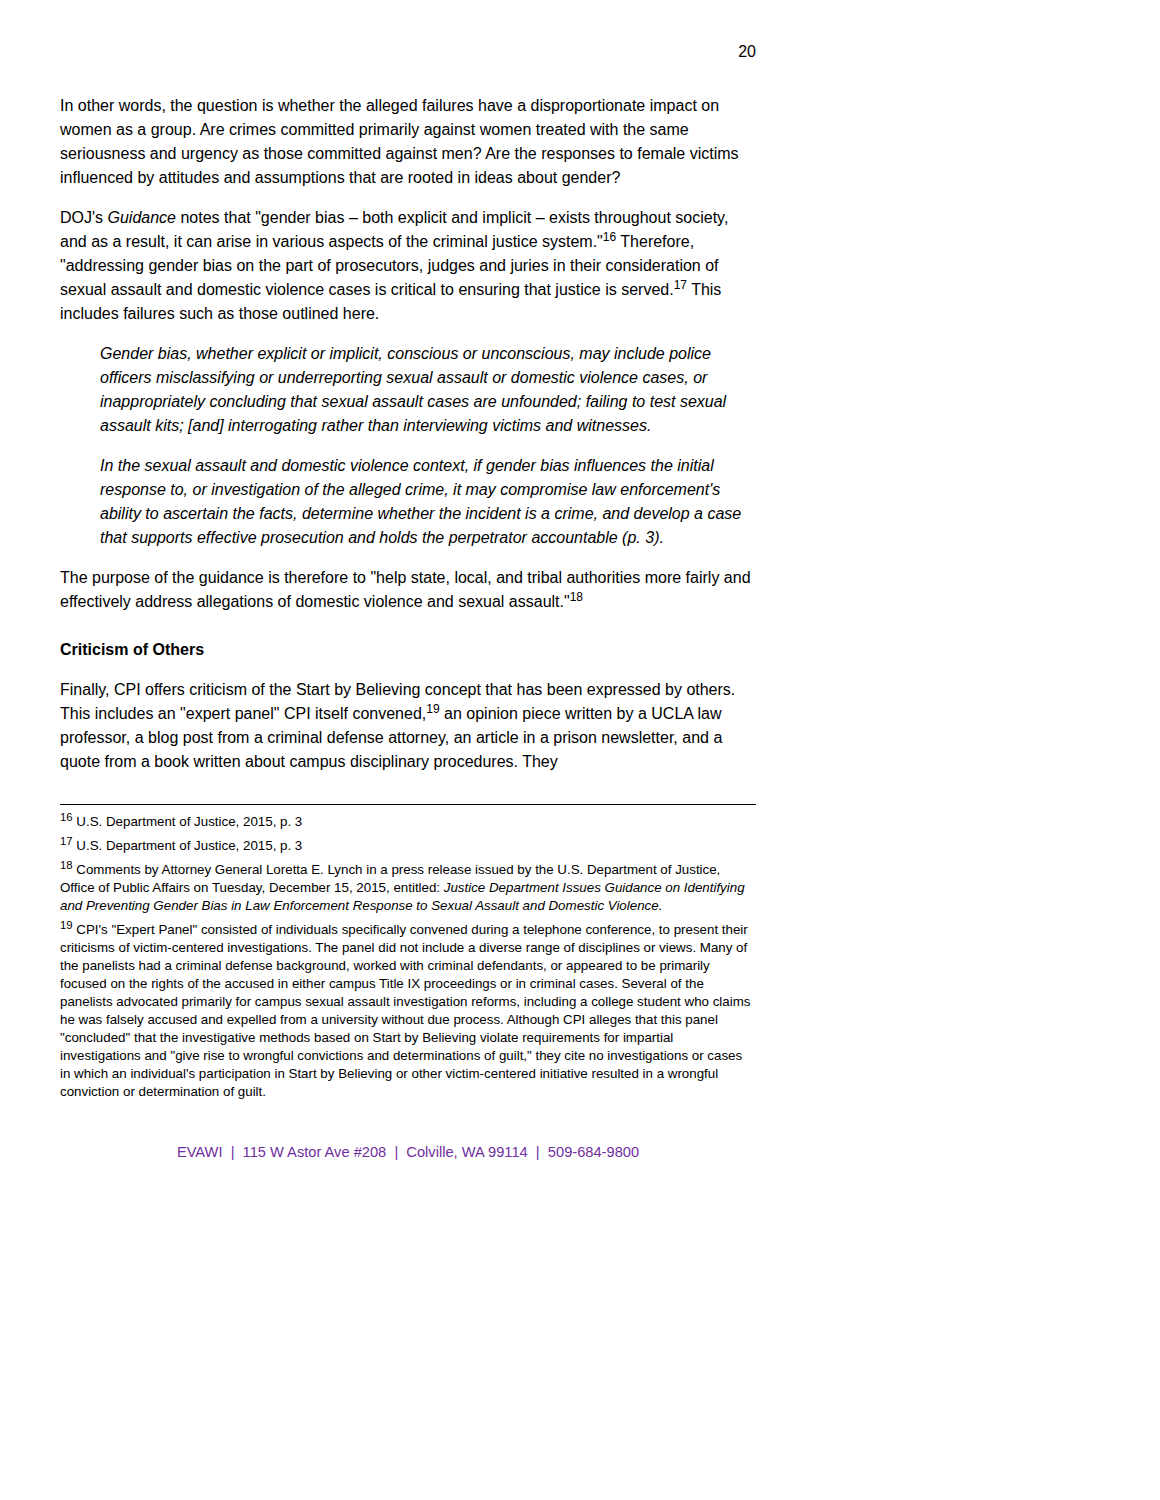20
In other words, the question is whether the alleged failures have a disproportionate impact on women as a group. Are crimes committed primarily against women treated with the same seriousness and urgency as those committed against men? Are the responses to female victims influenced by attitudes and assumptions that are rooted in ideas about gender?
DOJ's Guidance notes that "gender bias – both explicit and implicit – exists throughout society, and as a result, it can arise in various aspects of the criminal justice system."16 Therefore, "addressing gender bias on the part of prosecutors, judges and juries in their consideration of sexual assault and domestic violence cases is critical to ensuring that justice is served.17 This includes failures such as those outlined here.
Gender bias, whether explicit or implicit, conscious or unconscious, may include police officers misclassifying or underreporting sexual assault or domestic violence cases, or inappropriately concluding that sexual assault cases are unfounded; failing to test sexual assault kits; [and] interrogating rather than interviewing victims and witnesses.
In the sexual assault and domestic violence context, if gender bias influences the initial response to, or investigation of the alleged crime, it may compromise law enforcement's ability to ascertain the facts, determine whether the incident is a crime, and develop a case that supports effective prosecution and holds the perpetrator accountable (p. 3).
The purpose of the guidance is therefore to "help state, local, and tribal authorities more fairly and effectively address allegations of domestic violence and sexual assault."18
Criticism of Others
Finally, CPI offers criticism of the Start by Believing concept that has been expressed by others. This includes an "expert panel" CPI itself convened,19 an opinion piece written by a UCLA law professor, a blog post from a criminal defense attorney, an article in a prison newsletter, and a quote from a book written about campus disciplinary procedures. They
16 U.S. Department of Justice, 2015, p. 3
17 U.S. Department of Justice, 2015, p. 3
18 Comments by Attorney General Loretta E. Lynch in a press release issued by the U.S. Department of Justice, Office of Public Affairs on Tuesday, December 15, 2015, entitled: Justice Department Issues Guidance on Identifying and Preventing Gender Bias in Law Enforcement Response to Sexual Assault and Domestic Violence.
19 CPI's "Expert Panel" consisted of individuals specifically convened during a telephone conference, to present their criticisms of victim-centered investigations. The panel did not include a diverse range of disciplines or views. Many of the panelists had a criminal defense background, worked with criminal defendants, or appeared to be primarily focused on the rights of the accused in either campus Title IX proceedings or in criminal cases. Several of the panelists advocated primarily for campus sexual assault investigation reforms, including a college student who claims he was falsely accused and expelled from a university without due process. Although CPI alleges that this panel "concluded" that the investigative methods based on Start by Believing violate requirements for impartial investigations and "give rise to wrongful convictions and determinations of guilt," they cite no investigations or cases in which an individual's participation in Start by Believing or other victim-centered initiative resulted in a wrongful conviction or determination of guilt.
EVAWI | 115 W Astor Ave #208 | Colville, WA 99114 | 509-684-9800